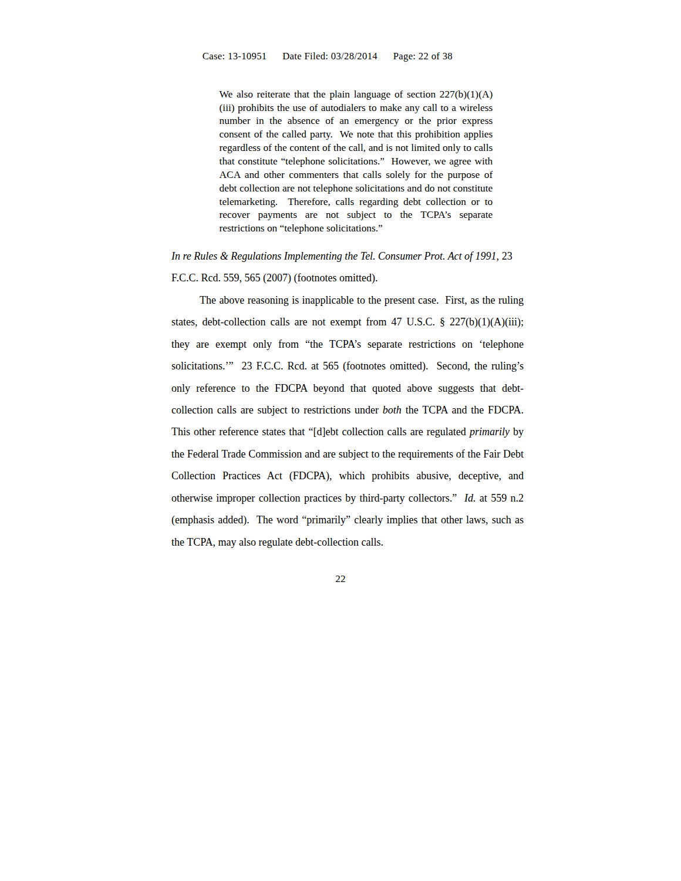Case: 13-10951 Date Filed: 03/28/2014 Page: 22 of 38
We also reiterate that the plain language of section 227(b)(1)(A)(iii) prohibits the use of autodialers to make any call to a wireless number in the absence of an emergency or the prior express consent of the called party. We note that this prohibition applies regardless of the content of the call, and is not limited only to calls that constitute “telephone solicitations.” However, we agree with ACA and other commenters that calls solely for the purpose of debt collection are not telephone solicitations and do not constitute telemarketing. Therefore, calls regarding debt collection or to recover payments are not subject to the TCPA’s separate restrictions on “telephone solicitations.”
In re Rules & Regulations Implementing the Tel. Consumer Prot. Act of 1991, 23
F.C.C. Rcd. 559, 565 (2007) (footnotes omitted).
The above reasoning is inapplicable to the present case. First, as the ruling states, debt-collection calls are not exempt from 47 U.S.C. § 227(b)(1)(A)(iii); they are exempt only from “the TCPA’s separate restrictions on ‘telephone solicitations.’” 23 F.C.C. Rcd. at 565 (footnotes omitted). Second, the ruling’s only reference to the FDCPA beyond that quoted above suggests that debt-collection calls are subject to restrictions under both the TCPA and the FDCPA. This other reference states that “[d]ebt collection calls are regulated primarily by the Federal Trade Commission and are subject to the requirements of the Fair Debt Collection Practices Act (FDCPA), which prohibits abusive, deceptive, and otherwise improper collection practices by third-party collectors.” Id. at 559 n.2 (emphasis added). The word “primarily” clearly implies that other laws, such as the TCPA, may also regulate debt-collection calls.
22